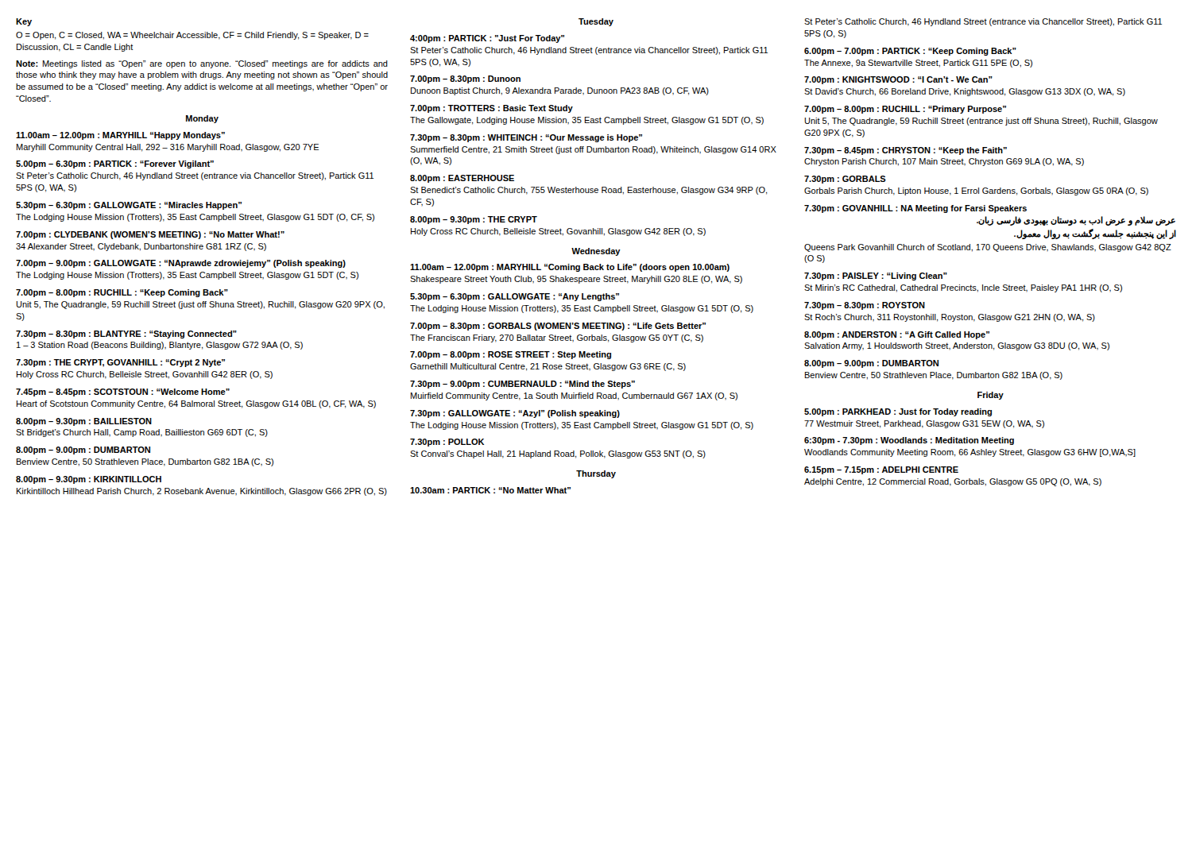Key
O = Open, C = Closed, WA = Wheelchair Accessible, CF = Child Friendly, S = Speaker, D = Discussion, CL = Candle Light
Note: Meetings listed as “Open” are open to anyone. “Closed” meetings are for addicts and those who think they may have a problem with drugs. Any meeting not shown as “Open” should be assumed to be a “Closed” meeting. Any addict is welcome at all meetings, whether “Open” or “Closed”.
Monday
11.00am – 12.00pm : MARYHILL “Happy Mondays”
Maryhill Community Central Hall, 292 – 316 Maryhill Road, Glasgow, G20 7YE
5.00pm – 6.30pm : PARTICK : “Forever Vigilant”
St Peter’s Catholic Church, 46 Hyndland Street (entrance via Chancellor Street), Partick G11 5PS (O, WA, S)
5.30pm – 6.30pm : GALLOWGATE : “Miracles Happen”
The Lodging House Mission (Trotters), 35 East Campbell Street, Glasgow G1 5DT (O, CF, S)
7.00pm : CLYDEBANK (WOMEN’S MEETING) : “No Matter What!”
34 Alexander Street, Clydebank, Dunbartonshire G81 1RZ (C, S)
7.00pm – 9.00pm : GALLOWGATE : “NAprawde zdrowiejemy” (Polish speaking)
The Lodging House Mission (Trotters), 35 East Campbell Street, Glasgow G1 5DT (C, S)
7.00pm – 8.00pm : RUCHILL : “Keep Coming Back”
Unit 5, The Quadrangle, 59 Ruchill Street (just off Shuna Street), Ruchill, Glasgow G20 9PX (O, S)
7.30pm – 8.30pm : BLANTYRE : “Staying Connected”
1 – 3 Station Road (Beacons Building), Blantyre, Glasgow G72 9AA (O, S)
7.30pm : THE CRYPT, GOVANHILL : “Crypt 2 Nyte”
Holy Cross RC Church, Belleisle Street, Govanhill G42 8ER (O, S)
7.45pm – 8.45pm : SCOTSTOUN : “Welcome Home”
Heart of Scotstoun Community Centre, 64 Balmoral Street, Glasgow G14 0BL (O, CF, WA, S)
8.00pm – 9.30pm : BAILLIESTON
St Bridget’s Church Hall, Camp Road, Baillieston G69 6DT (C, S)
8.00pm – 9.00pm : DUMBARTON
Benview Centre, 50 Strathleven Place, Dumbarton G82 1BA (C, S)
8.00pm – 9.30pm : KIRKINTILLOCH
Kirkintilloch Hillhead Parish Church, 2 Rosebank Avenue, Kirkintilloch, Glasgow G66 2PR (O, S)
Tuesday
4:00pm : PARTICK : "Just For Today"
St Peter’s Catholic Church, 46 Hyndland Street (entrance via Chancellor Street), Partick G11 5PS (O, WA, S)
7.00pm – 8.30pm : Dunoon
Dunoon Baptist Church, 9 Alexandra Parade, Dunoon PA23 8AB (O, CF, WA)
7.00pm : TROTTERS : Basic Text Study
The Gallowgate, Lodging House Mission, 35 East Campbell Street, Glasgow G1 5DT (O, S)
7.30pm – 8.30pm : WHITEINCH : “Our Message is Hope”
Summerfield Centre, 21 Smith Street (just off Dumbarton Road), Whiteinch, Glasgow G14 0RX (O, WA, S)
8.00pm : EASTERHOUSE
St Benedict’s Catholic Church, 755 Westerhouse Road, Easterhouse, Glasgow G34 9RP (O, CF, S)
8.00pm – 9.30pm : THE CRYPT
Holy Cross RC Church, Belleisle Street, Govanhill, Glasgow G42 8ER (O, S)
Wednesday
11.00am – 12.00pm : MARYHILL “Coming Back to Life” (doors open 10.00am)
Shakespeare Street Youth Club, 95 Shakespeare Street, Maryhill G20 8LE (O, WA, S)
5.30pm – 6.30pm : GALLOWGATE : “Any Lengths”
The Lodging House Mission (Trotters), 35 East Campbell Street, Glasgow G1 5DT (O, S)
7.00pm – 8.30pm : GORBALS (WOMEN’S MEETING) : “Life Gets Better”
The Franciscan Friary, 270 Ballatar Street, Gorbals, Glasgow G5 0YT (C, S)
7.00pm – 8.00pm : ROSE STREET : Step Meeting
Garnethill Multicultural Centre, 21 Rose Street, Glasgow G3 6RE (C, S)
7.30pm – 9.00pm : CUMBERNAULD : “Mind the Steps”
Muirfield Community Centre, 1a South Muirfield Road, Cumbernauld G67 1AX (O, S)
7.30pm : GALLOWGATE : “Azyl” (Polish speaking)
The Lodging House Mission (Trotters), 35 East Campbell Street, Glasgow G1 5DT (O, S)
7.30pm : POLLOK
St Conval’s Chapel Hall, 21 Hapland Road, Pollok, Glasgow G53 5NT (O, S)
Thursday
10.30am : PARTICK : “No Matter What”
St Peter’s Catholic Church, 46 Hyndland Street (entrance via Chancellor Street), Partick G11 5PS (O, S)
6.00pm – 7.00pm : PARTICK : “Keep Coming Back”
The Annexe, 9a Stewartville Street, Partick G11 5PE (O, S)
7.00pm : KNIGHTSWOOD : “I Can’t - We Can”
St David’s Church, 66 Boreland Drive, Knightswood, Glasgow G13 3DX (O, WA, S)
7.00pm – 8.00pm : RUCHILL : “Primary Purpose”
Unit 5, The Quadrangle, 59 Ruchill Street (entrance just off Shuna Street), Ruchill, Glasgow G20 9PX (C, S)
7.30pm – 8.45pm : CHRYSTON : “Keep the Faith”
Chryston Parish Church, 107 Main Street, Chryston G69 9LA (O, WA, S)
7.30pm : GORBALS
Gorbals Parish Church, Lipton House, 1 Errol Gardens, Gorbals, Glasgow G5 0RA (O, S)
7.30pm : GOVANHILL : NA Meeting for Farsi Speakers
عرض سلام و عرض ادب به دوستان بهبودی فارسی زبان.
از این پنجشنبه جلسه برگشت به روال معمول.
Queens Park Govanhill Church of Scotland, 170 Queens Drive, Shawlands, Glasgow G42 8QZ (O S)
7.30pm : PAISLEY : “Living Clean”
St Mirin’s RC Cathedral, Cathedral Precincts, Incle Street, Paisley PA1 1HR (O, S)
7.30pm – 8.30pm : ROYSTON
St Roch’s Church, 311 Roystonhill, Royston, Glasgow G21 2HN (O, WA, S)
8.00pm : ANDERSTON : “A Gift Called Hope”
Salvation Army, 1 Houldsworth Street, Anderston, Glasgow G3 8DU (O, WA, S)
8.00pm – 9.00pm : DUMBARTON
Benview Centre, 50 Strathleven Place, Dumbarton G82 1BA (O, S)
Friday
5.00pm : PARKHEAD : Just for Today reading
77 Westmuir Street, Parkhead, Glasgow G31 5EW (O, WA, S)
6:30pm - 7.30pm : Woodlands : Meditation Meeting
Woodlands Community Meeting Room, 66 Ashley Street, Glasgow G3 6HW [O,WA,S]
6.15pm – 7.15pm : ADELPHI CENTRE
Adelphi Centre, 12 Commercial Road, Gorbals, Glasgow G5 0PQ (O, WA, S)